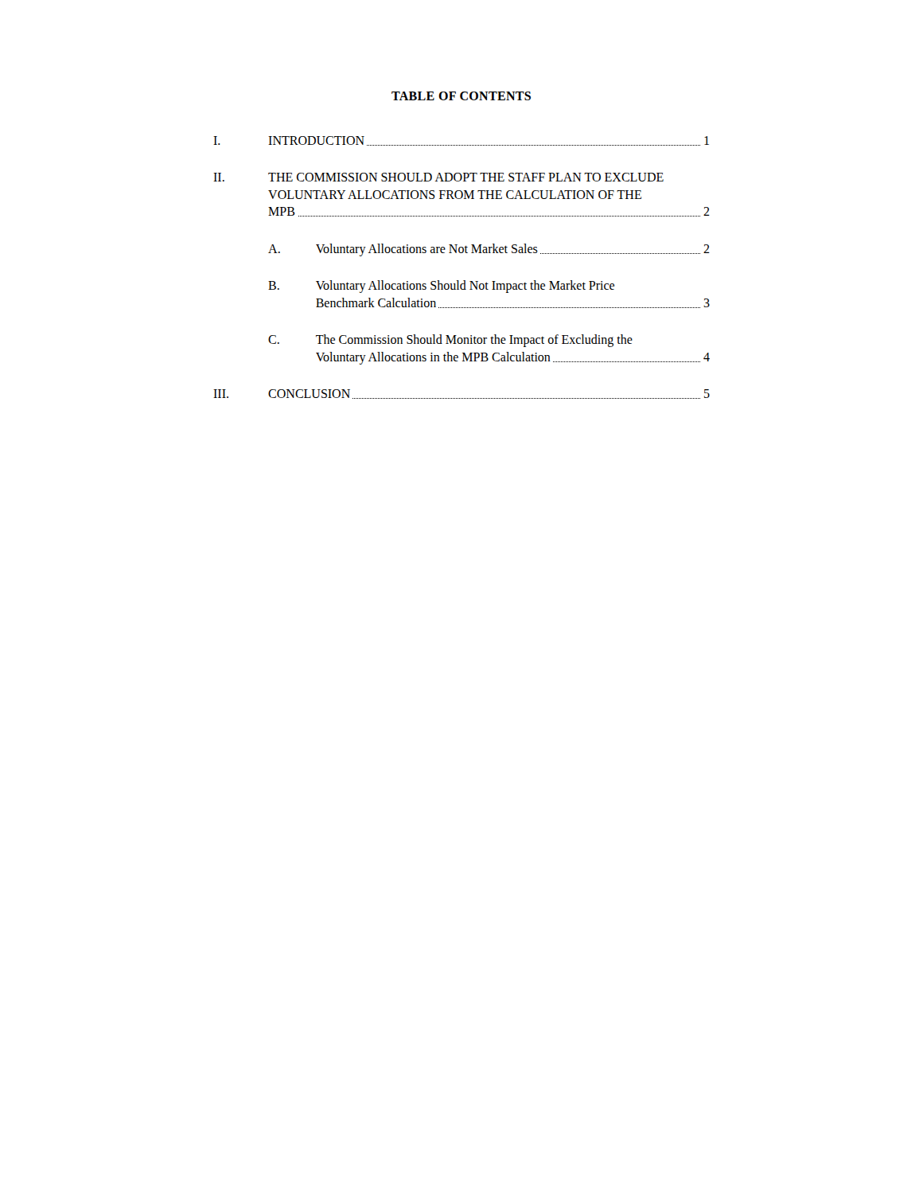TABLE OF CONTENTS
| I. | INTRODUCTION 1 |
| II. | THE COMMISSION SHOULD ADOPT THE STAFF PLAN TO EXCLUDE VOLUNTARY ALLOCATIONS FROM THE CALCULATION OF THE MPB 2 |
| | / A. / Voluntary Allocations are Not Market Sales 2 / / B. / Voluntary Allocations Should Not Impact the Market Price Benchmark Calculation 3 / / C. / The Commission Should Monitor the Impact of Excluding the Voluntary Allocations in the MPB Calculation 4 / |
| III. | CONCLUSION 5 |